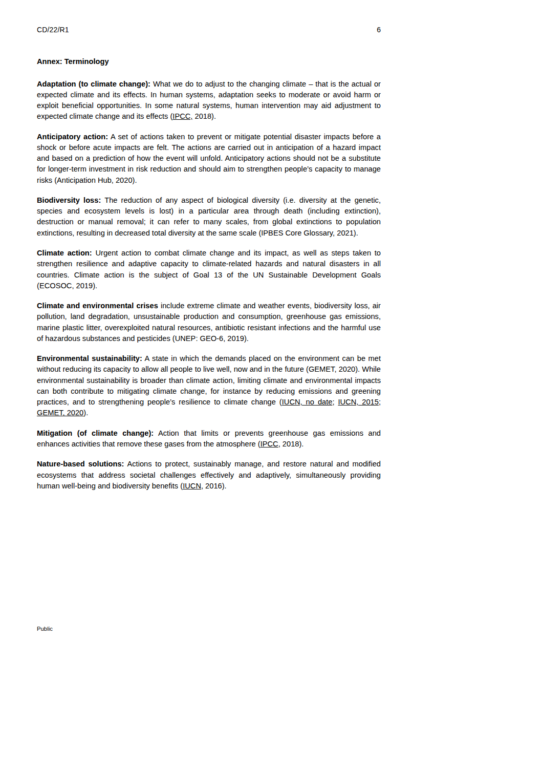CD/22/R1 6
Annex: Terminology
Adaptation (to climate change): What we do to adjust to the changing climate – that is the actual or expected climate and its effects. In human systems, adaptation seeks to moderate or avoid harm or exploit beneficial opportunities. In some natural systems, human intervention may aid adjustment to expected climate change and its effects (IPCC, 2018).
Anticipatory action: A set of actions taken to prevent or mitigate potential disaster impacts before a shock or before acute impacts are felt. The actions are carried out in anticipation of a hazard impact and based on a prediction of how the event will unfold. Anticipatory actions should not be a substitute for longer-term investment in risk reduction and should aim to strengthen people’s capacity to manage risks (Anticipation Hub, 2020).
Biodiversity loss: The reduction of any aspect of biological diversity (i.e. diversity at the genetic, species and ecosystem levels is lost) in a particular area through death (including extinction), destruction or manual removal; it can refer to many scales, from global extinctions to population extinctions, resulting in decreased total diversity at the same scale (IPBES Core Glossary, 2021).
Climate action: Urgent action to combat climate change and its impact, as well as steps taken to strengthen resilience and adaptive capacity to climate-related hazards and natural disasters in all countries. Climate action is the subject of Goal 13 of the UN Sustainable Development Goals (ECOSOC, 2019).
Climate and environmental crises include extreme climate and weather events, biodiversity loss, air pollution, land degradation, unsustainable production and consumption, greenhouse gas emissions, marine plastic litter, overexploited natural resources, antibiotic resistant infections and the harmful use of hazardous substances and pesticides (UNEP: GEO-6, 2019).
Environmental sustainability: A state in which the demands placed on the environment can be met without reducing its capacity to allow all people to live well, now and in the future (GEMET, 2020). While environmental sustainability is broader than climate action, limiting climate and environmental impacts can both contribute to mitigating climate change, for instance by reducing emissions and greening practices, and to strengthening people’s resilience to climate change (IUCN, no date; IUCN, 2015; GEMET, 2020).
Mitigation (of climate change): Action that limits or prevents greenhouse gas emissions and enhances activities that remove these gases from the atmosphere (IPCC, 2018).
Nature-based solutions: Actions to protect, sustainably manage, and restore natural and modified ecosystems that address societal challenges effectively and adaptively, simultaneously providing human well-being and biodiversity benefits (IUCN, 2016).
Public